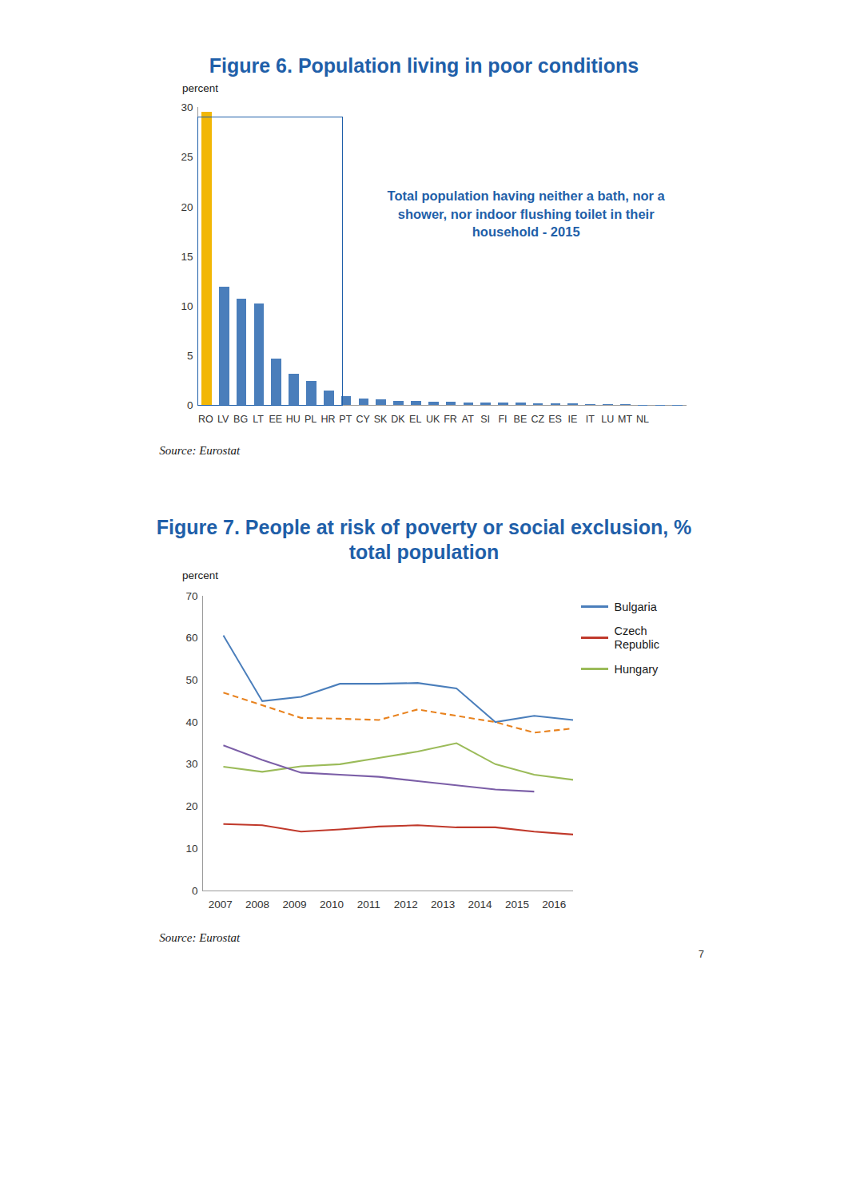Figure 6. Population living in poor conditions
percent
0
5
10
15
20
25
30
RO LV BG LT EE HU PL HR PT CY SK DK EL UK FR AT SI FI BE CZ ES IE IT LU MT NL
Total population having neither a bath, nor a shower, nor indoor flushing toilet in their household - 2015
Source: Eurostat
Figure 7. People at risk of poverty or social exclusion, % total population
percent
0
10
20
30
40
50
60
70
20072008200920102011 20122013201420152016
Bulgaria
Czech Republic
Hungary
Source: Eurostat
7